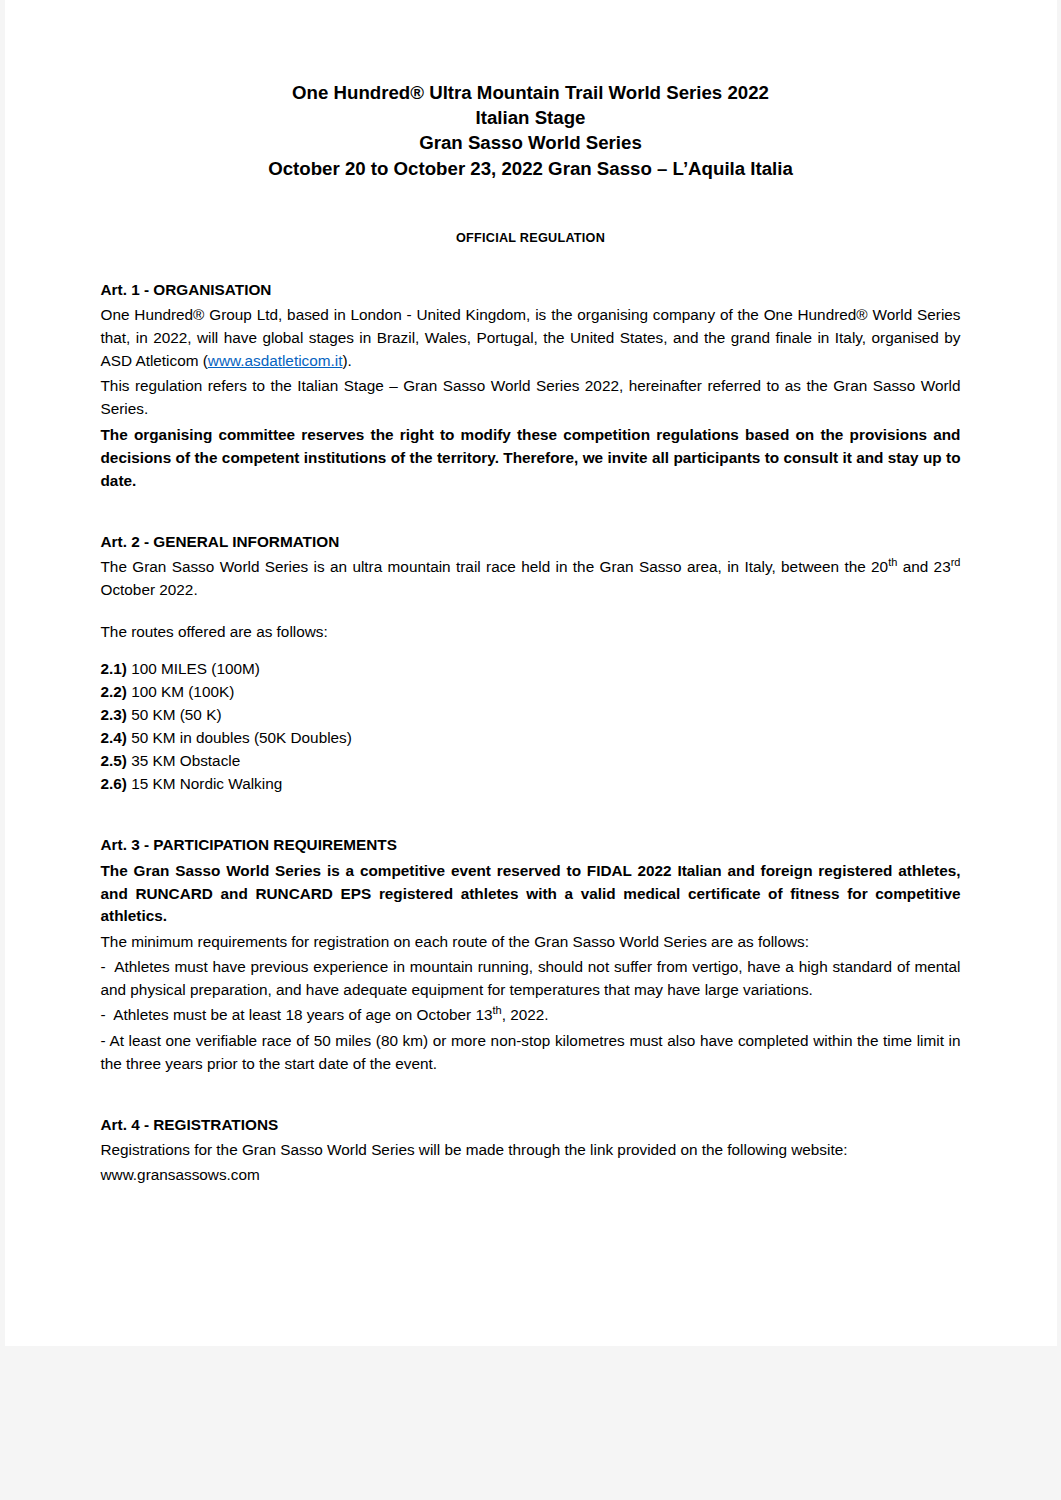One Hundred® Ultra Mountain Trail World Series 2022 Italian Stage Gran Sasso World Series October 20 to October 23, 2022 Gran Sasso – L’Aquila Italia
OFFICIAL REGULATION
Art. 1 - ORGANISATION
One Hundred® Group Ltd, based in London - United Kingdom, is the organising company of the One Hundred® World Series that, in 2022, will have global stages in Brazil, Wales, Portugal, the United States, and the grand finale in Italy, organised by ASD Atleticom (www.asdatleticom.it).
This regulation refers to the Italian Stage – Gran Sasso World Series 2022, hereinafter referred to as the Gran Sasso World Series.
The organising committee reserves the right to modify these competition regulations based on the provisions and decisions of the competent institutions of the territory. Therefore, we invite all participants to consult it and stay up to date.
Art. 2 - GENERAL INFORMATION
The Gran Sasso World Series is an ultra mountain trail race held in the Gran Sasso area, in Italy, between the 20th and 23rd October 2022.
The routes offered are as follows:
2.1) 100 MILES (100M)
2.2) 100 KM (100K)
2.3) 50 KM (50 K)
2.4) 50 KM in doubles (50K Doubles)
2.5) 35 KM Obstacle
2.6) 15 KM Nordic Walking
Art. 3 - PARTICIPATION REQUIREMENTS
The Gran Sasso World Series is a competitive event reserved to FIDAL 2022 Italian and foreign registered athletes, and RUNCARD and RUNCARD EPS registered athletes with a valid medical certificate of fitness for competitive athletics.
The minimum requirements for registration on each route of the Gran Sasso World Series are as follows:
- Athletes must have previous experience in mountain running, should not suffer from vertigo, have a high standard of mental and physical preparation, and have adequate equipment for temperatures that may have large variations.
- Athletes must be at least 18 years of age on October 13th, 2022.
- At least one verifiable race of 50 miles (80 km) or more non-stop kilometres must also have completed within the time limit in the three years prior to the start date of the event.
Art. 4 - REGISTRATIONS
Registrations for the Gran Sasso World Series will be made through the link provided on the following website:
www.gransassows.com